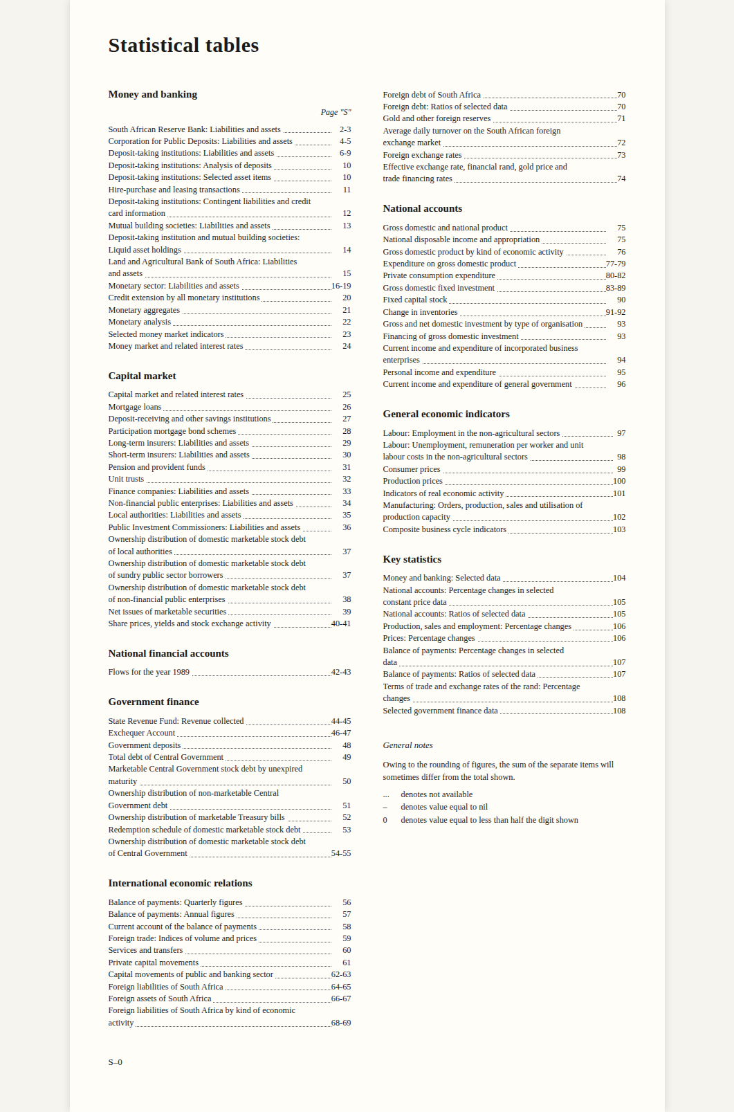Statistical tables
Money and banking
Page "S"
| South African Reserve Bank: Liabilities and assets | 2-3 |
| Corporation for Public Deposits: Liabilities and assets | 4-5 |
| Deposit-taking institutions: Liabilities and assets | 6-9 |
| Deposit-taking institutions: Analysis of deposits | 10 |
| Deposit-taking institutions: Selected asset items | 10 |
| Hire-purchase and leasing transactions | 11 |
| Deposit-taking institutions: Contingent liabilities and credit | |
| card information | 12 |
| Mutual building societies: Liabilities and assets | 13 |
| Deposit-taking institution and mutual building societies: | |
| Liquid asset holdings | 14 |
| Land and Agricultural Bank of South Africa: Liabilities | |
| and assets | 15 |
| Monetary sector: Liabilities and assets | 16-19 |
| Credit extension by all monetary institutions | 20 |
| Monetary aggregates | 21 |
| Monetary analysis | 22 |
| Selected money market indicators | 23 |
| Money market and related interest rates | 24 |
Capital market
| Capital market and related interest rates | 25 |
| Mortgage loans | 26 |
| Deposit-receiving and other savings institutions | 27 |
| Participation mortgage bond schemes | 28 |
| Long-term insurers: Liabilities and assets | 29 |
| Short-term insurers: Liabilities and assets | 30 |
| Pension and provident funds | 31 |
| Unit trusts | 32 |
| Finance companies: Liabilities and assets | 33 |
| Non-financial public enterprises: Liabilities and assets | 34 |
| Local authorities: Liabilities and assets | 35 |
| Public Investment Commissioners: Liabilities and assets | 36 |
| Ownership distribution of domestic marketable stock debt | |
| of local authorities | 37 |
| Ownership distribution of domestic marketable stock debt | |
| of sundry public sector borrowers | 37 |
| Ownership distribution of domestic marketable stock debt | |
| of non-financial public enterprises | 38 |
| Net issues of marketable securities | 39 |
| Share prices, yields and stock exchange activity | 40-41 |
National financial accounts
| Flows for the year 1989 | 42-43 |
Government finance
| State Revenue Fund: Revenue collected | 44-45 |
| Exchequer Account | 46-47 |
| Government deposits | 48 |
| Total debt of Central Government | 49 |
| Marketable Central Government stock debt by unexpired | |
| maturity | 50 |
| Ownership distribution of non-marketable Central | |
| Government debt | 51 |
| Ownership distribution of marketable Treasury bills | 52 |
| Redemption schedule of domestic marketable stock debt | 53 |
| Ownership distribution of domestic marketable stock debt | |
| of Central Government | 54-55 |
International economic relations
| Balance of payments: Quarterly figures | 56 |
| Balance of payments: Annual figures | 57 |
| Current account of the balance of payments | 58 |
| Foreign trade: Indices of volume and prices | 59 |
| Services and transfers | 60 |
| Private capital movements | 61 |
| Capital movements of public and banking sector | 62-63 |
| Foreign liabilities of South Africa | 64-65 |
| Foreign assets of South Africa | 66-67 |
| Foreign liabilities of South Africa by kind of economic | |
| activity | 68-69 |
S–0
| Foreign debt of South Africa | 70 |
| Foreign debt: Ratios of selected data | 70 |
| Gold and other foreign reserves | 71 |
| Average daily turnover on the South African foreign | |
| exchange market | 72 |
| Foreign exchange rates | 73 |
| Effective exchange rate, financial rand, gold price and | |
| trade financing rates | 74 |
National accounts
| Gross domestic and national product | 75 |
| National disposable income and appropriation | 75 |
| Gross domestic product by kind of economic activity | 76 |
| Expenditure on gross domestic product | 77-79 |
| Private consumption expenditure | 80-82 |
| Gross domestic fixed investment | 83-89 |
| Fixed capital stock | 90 |
| Change in inventories | 91-92 |
| Gross and net domestic investment by type of organisation | 93 |
| Financing of gross domestic investment | 93 |
| Current income and expenditure of incorporated business | |
| enterprises | 94 |
| Personal income and expenditure | 95 |
| Current income and expenditure of general government | 96 |
General economic indicators
| Labour: Employment in the non-agricultural sectors | 97 |
| Labour: Unemployment, remuneration per worker and unit | |
| labour costs in the non-agricultural sectors | 98 |
| Consumer prices | 99 |
| Production prices | 100 |
| Indicators of real economic activity | 101 |
| Manufacturing: Orders, production, sales and utilisation of | |
| production capacity | 102 |
| Composite business cycle indicators | 103 |
Key statistics
| Money and banking: Selected data | 104 |
| National accounts: Percentage changes in selected | |
| constant price data | 105 |
| National accounts: Ratios of selected data | 105 |
| Production, sales and employment: Percentage changes | 106 |
| Prices: Percentage changes | 106 |
| Balance of payments: Percentage changes in selected | |
| data | 107 |
| Balance of payments: Ratios of selected data | 107 |
| Terms of trade and exchange rates of the rand: Percentage | |
| changes | 108 |
| Selected government finance data | 108 |
General notes
Owing to the rounding of figures, the sum of the separate items will sometimes differ from the total shown.
| ... | denotes not available |
| – | denotes value equal to nil |
| 0 | denotes value equal to less than half the digit shown |